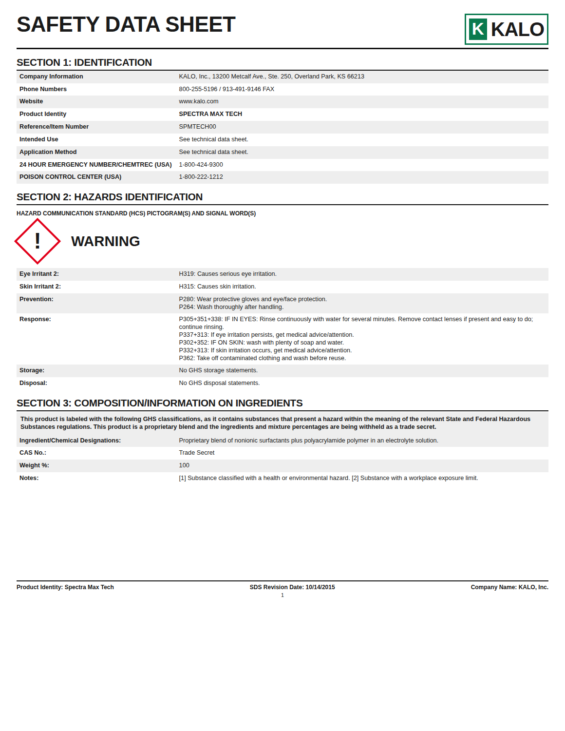SAFETY DATA SHEET
K
KALO
SECTION 1: IDENTIFICATION
| Company Information | KALO, Inc., 13200 Metcalf Ave., Ste. 250, Overland Park, KS 66213 |
| Phone Numbers | 800-255-5196 / 913-491-9146 FAX |
| Website | www.kalo.com |
| Product Identity | SPECTRA MAX TECH |
| Reference/Item Number | SPMTECH00 |
| Intended Use | See technical data sheet. |
| Application Method | See technical data sheet. |
| 24 HOUR EMERGENCY NUMBER/CHEMTREC (USA) | 1-800-424-9300 |
| POISON CONTROL CENTER (USA) | 1-800-222-1212 |
SECTION 2: HAZARDS IDENTIFICATION
HAZARD COMMUNICATION STANDARD (HCS) PICTOGRAM(S) AND SIGNAL WORD(S)
!
WARNING
| Eye Irritant 2: | H319: Causes serious eye irritation. |
| Skin Irritant 2: | H315: Causes skin irritation. |
| Prevention: | P280: Wear protective gloves and eye/face protection. P264: Wash thoroughly after handling. |
| Response: | P305+351+338: IF IN EYES: Rinse continuously with water for several minutes. Remove contact lenses if present and easy to do; continue rinsing. P337+313: If eye irritation persists, get medical advice/attention. P302+352: IF ON SKIN: wash with plenty of soap and water. P332+313: If skin irritation occurs, get medical advice/attention. P362: Take off contaminated clothing and wash before reuse. |
| Storage: | No GHS storage statements. |
| Disposal: | No GHS disposal statements. |
SECTION 3: COMPOSITION/INFORMATION ON INGREDIENTS
This product is labeled with the following GHS classifications, as it contains substances that present a hazard within the meaning of the relevant State and Federal Hazardous Substances regulations. This product is a proprietary blend and the ingredients and mixture percentages are being withheld as a trade secret.
| Ingredient/Chemical Designations: | Proprietary blend of nonionic surfactants plus polyacrylamide polymer in an electrolyte solution. |
| CAS No.: | Trade Secret |
| Weight %: | 100 |
| Notes: | [1] Substance classified with a health or environmental hazard. [2] Substance with a workplace exposure limit. |
Product Identity: Spectra Max Tech
SDS Revision Date: 10/14/2015
Company Name: KALO, Inc.
1